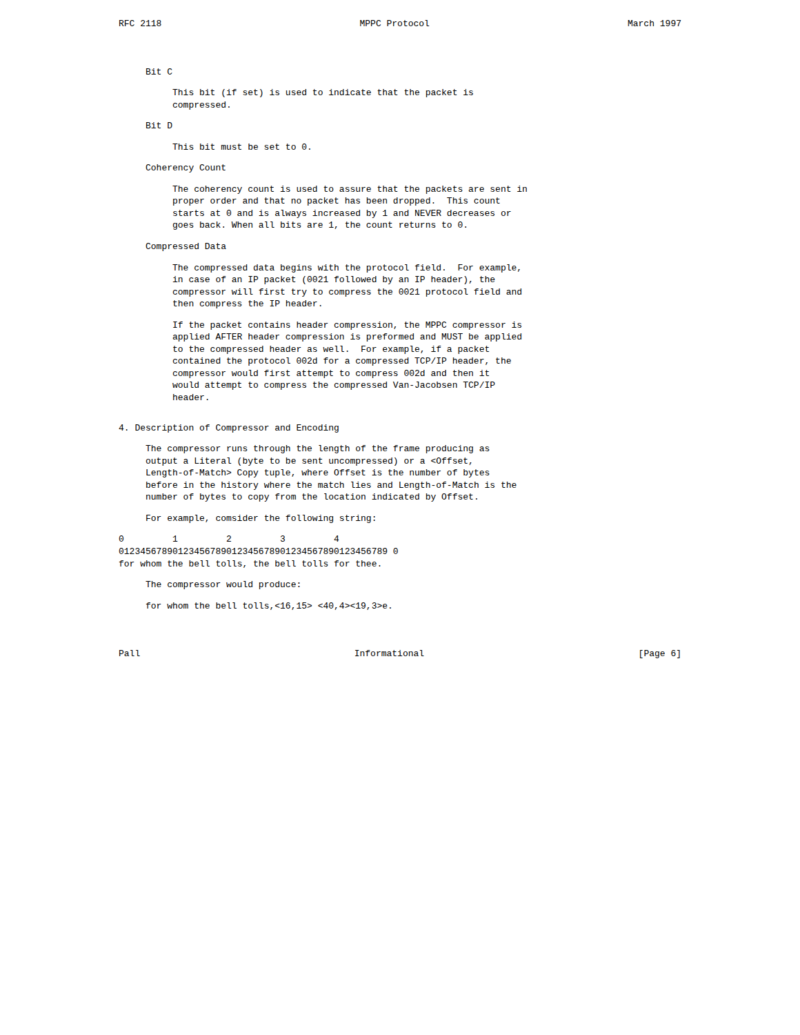RFC 2118 MPPC Protocol March 1997
Bit C
This bit (if set) is used to indicate that the packet is
compressed.
Bit D
This bit must be set to 0.
Coherency Count
The coherency count is used to assure that the packets are sent in
proper order and that no packet has been dropped. This count
starts at 0 and is always increased by 1 and NEVER decreases or
goes back. When all bits are 1, the count returns to 0.
Compressed Data
The compressed data begins with the protocol field. For example,
in case of an IP packet (0021 followed by an IP header), the
compressor will first try to compress the 0021 protocol field and
then compress the IP header.
If the packet contains header compression, the MPPC compressor is
applied AFTER header compression is preformed and MUST be applied
to the compressed header as well. For example, if a packet
contained the protocol 002d for a compressed TCP/IP header, the
compressor would first attempt to compress 002d and then it
would attempt to compress the compressed Van-Jacobsen TCP/IP
header.
4. Description of Compressor and Encoding
The compressor runs through the length of the frame producing as
output a Literal (byte to be sent uncompressed) or a <Offset,
Length-of-Match> Copy tuple, where Offset is the number of bytes
before in the history where the match lies and Length-of-Match is the
number of bytes to copy from the location indicated by Offset.
For example, comsider the following string:
0         1         2         3         4
01234567890123456789012345678901234567890123456789 0
for whom the bell tolls, the bell tolls for thee.
The compressor would produce:
for whom the bell tolls,<16,15> <40,4><19,3>e.
Pall Informational [Page 6]